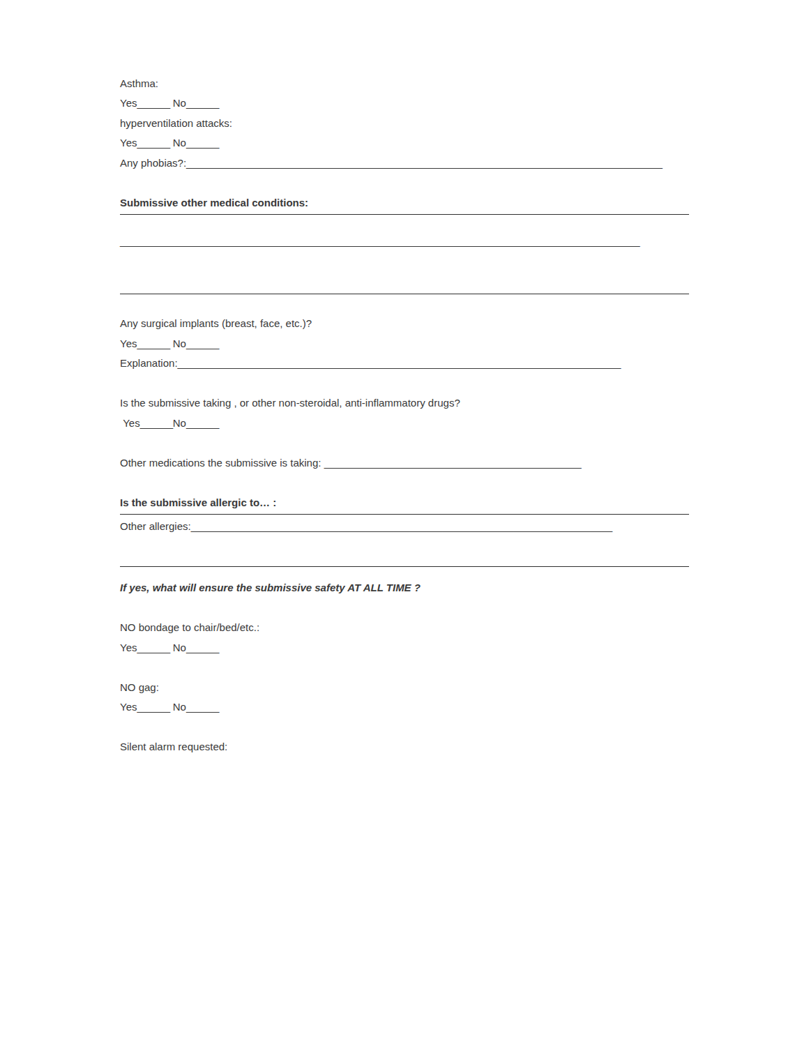Asthma:
Yes______ No______
hyperventilation attacks:
Yes______ No______
Any phobias?:_______________________________________________________________________________________
Submissive other medical conditions:
_______________________________________________________________________________________________
Any surgical implants (breast, face, etc.)?
Yes______ No______
Explanation:_________________________________________________________________________________
Is the submissive taking , or other non-steroidal, anti-inflammatory drugs?
Yes______No______
Other medications the submissive is taking: _______________________________________________
Is the submissive allergic to… :
Other allergies:_____________________________________________________________________________
If yes, what will ensure the submissive safety AT ALL TIME ?
NO bondage to chair/bed/etc.:
Yes______ No______
NO gag:
Yes______ No______
Silent alarm requested: